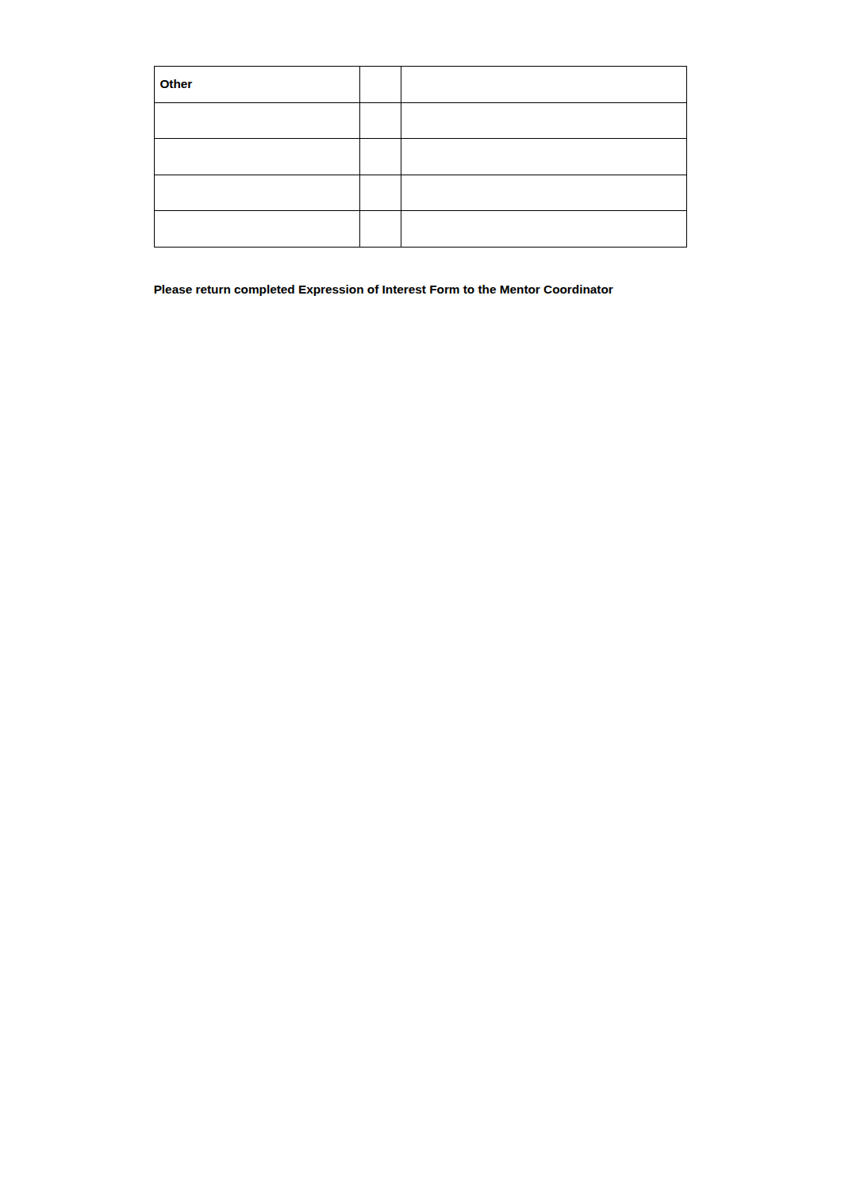| Other | | |
Please return completed Expression of Interest Form to the Mentor Coordinator